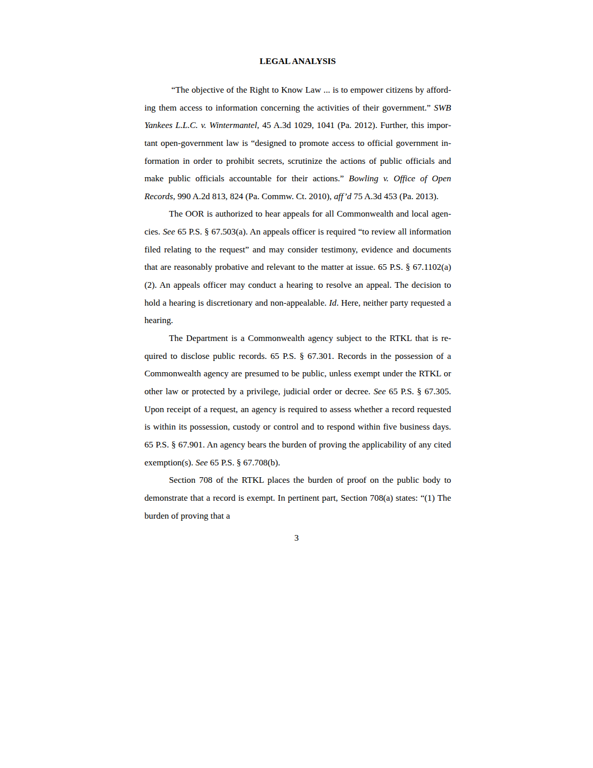LEGAL ANALYSIS
“The objective of the Right to Know Law ... is to empower citizens by affording them access to information concerning the activities of their government.” SWB Yankees L.L.C. v. Wintermantel, 45 A.3d 1029, 1041 (Pa. 2012). Further, this important open-government law is “designed to promote access to official government information in order to prohibit secrets, scrutinize the actions of public officials and make public officials accountable for their actions.” Bowling v. Office of Open Records, 990 A.2d 813, 824 (Pa. Commw. Ct. 2010), aff’d 75 A.3d 453 (Pa. 2013).
The OOR is authorized to hear appeals for all Commonwealth and local agencies. See 65 P.S. § 67.503(a). An appeals officer is required “to review all information filed relating to the request” and may consider testimony, evidence and documents that are reasonably probative and relevant to the matter at issue. 65 P.S. § 67.1102(a)(2). An appeals officer may conduct a hearing to resolve an appeal. The decision to hold a hearing is discretionary and non-appealable. Id. Here, neither party requested a hearing.
The Department is a Commonwealth agency subject to the RTKL that is required to disclose public records. 65 P.S. § 67.301. Records in the possession of a Commonwealth agency are presumed to be public, unless exempt under the RTKL or other law or protected by a privilege, judicial order or decree. See 65 P.S. § 67.305. Upon receipt of a request, an agency is required to assess whether a record requested is within its possession, custody or control and to respond within five business days. 65 P.S. § 67.901. An agency bears the burden of proving the applicability of any cited exemption(s). See 65 P.S. § 67.708(b).
Section 708 of the RTKL places the burden of proof on the public body to demonstrate that a record is exempt. In pertinent part, Section 708(a) states: “(1) The burden of proving that a
3